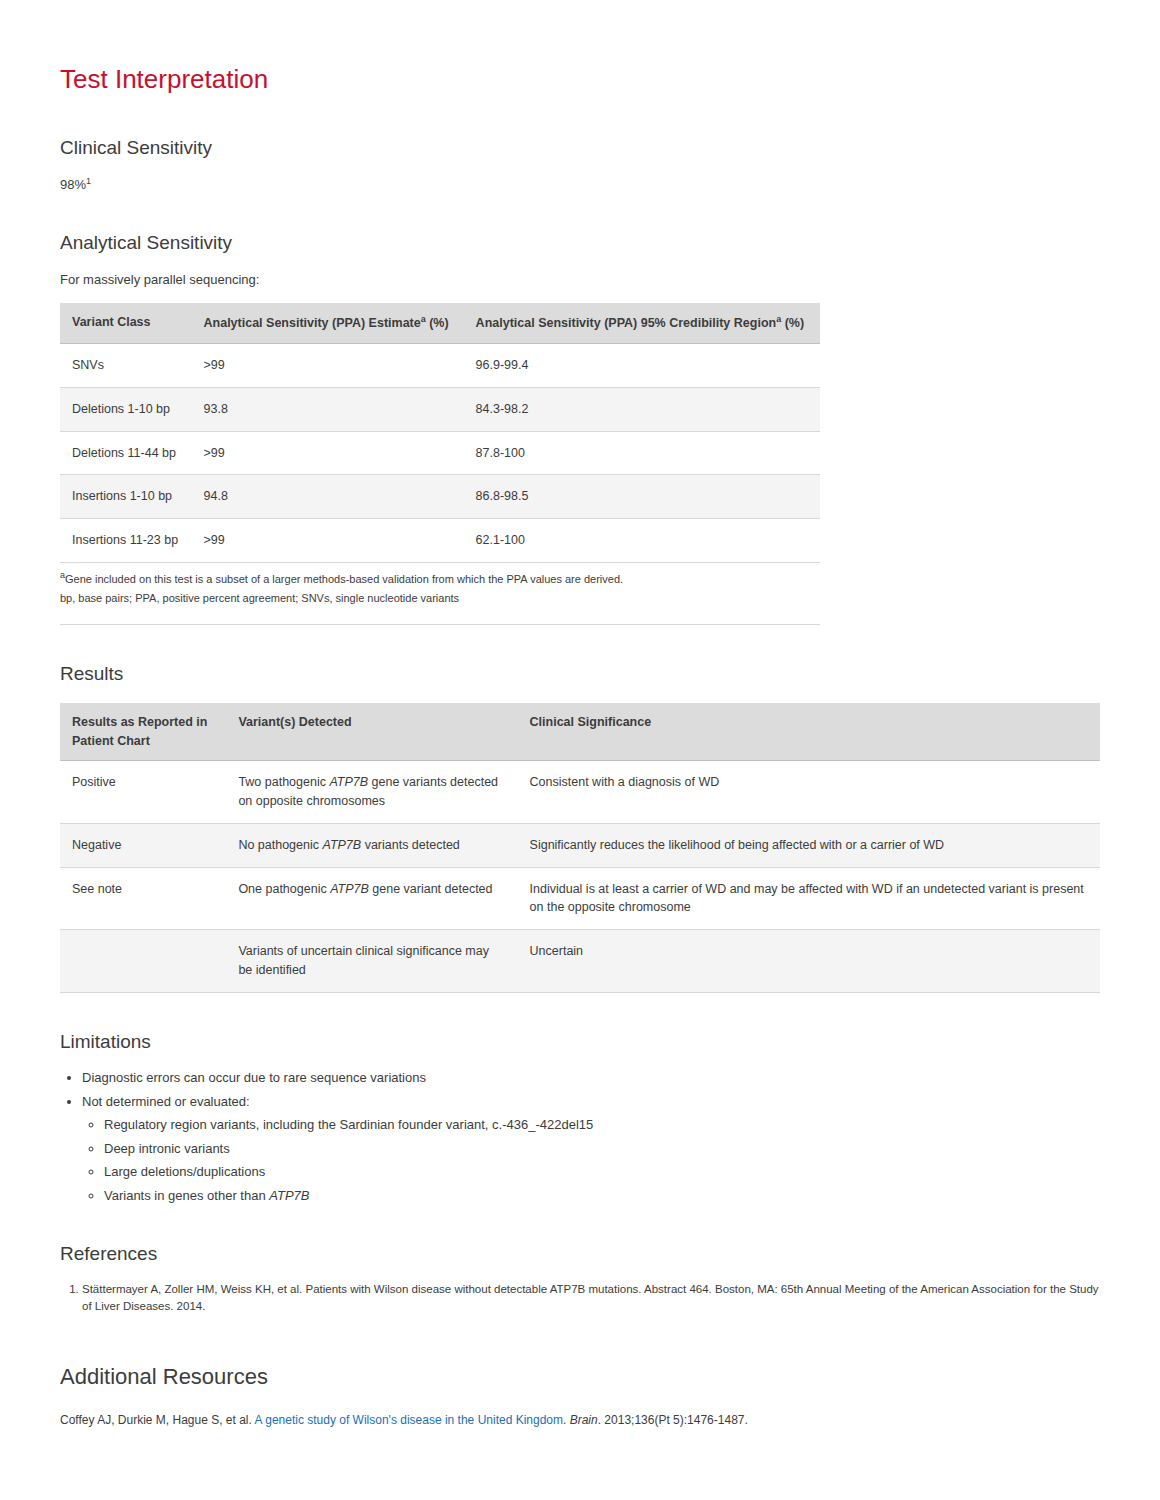Test Interpretation
Clinical Sensitivity
98%1
Analytical Sensitivity
For massively parallel sequencing:
| Variant Class | Analytical Sensitivity (PPA) Estimate a (%) | Analytical Sensitivity (PPA) 95% Credibility Region a (%) |
| --- | --- | --- |
| SNVs | >99 | 96.9-99.4 |
| Deletions 1-10 bp | 93.8 | 84.3-98.2 |
| Deletions 11-44 bp | >99 | 87.8-100 |
| Insertions 1-10 bp | 94.8 | 86.8-98.5 |
| Insertions 11-23 bp | >99 | 62.1-100 |
aGene included on this test is a subset of a larger methods-based validation from which the PPA values are derived.
bp, base pairs; PPA, positive percent agreement; SNVs, single nucleotide variants
Results
| Results as Reported in Patient Chart | Variant(s) Detected | Clinical Significance |
| --- | --- | --- |
| Positive | Two pathogenic ATP7B gene variants detected on opposite chromosomes | Consistent with a diagnosis of WD |
| Negative | No pathogenic ATP7B variants detected | Significantly reduces the likelihood of being affected with or a carrier of WD |
| See note | One pathogenic ATP7B gene variant detected | Individual is at least a carrier of WD and may be affected with WD if an undetected variant is present on the opposite chromosome |
| | Variants of uncertain clinical significance may be identified | Uncertain |
Limitations
Diagnostic errors can occur due to rare sequence variations
Not determined or evaluated:
Regulatory region variants, including the Sardinian founder variant, c.-436_-422del15
Deep intronic variants
Large deletions/duplications
Variants in genes other than ATP7B
References
Stättermayer A, Zoller HM, Weiss KH, et al. Patients with Wilson disease without detectable ATP7B mutations. Abstract 464. Boston, MA: 65th Annual Meeting of the American Association for the Study of Liver Diseases. 2014.
Additional Resources
Coffey AJ, Durkie M, Hague S, et al. A genetic study of Wilson's disease in the United Kingdom. Brain. 2013;136(Pt 5):1476-1487.